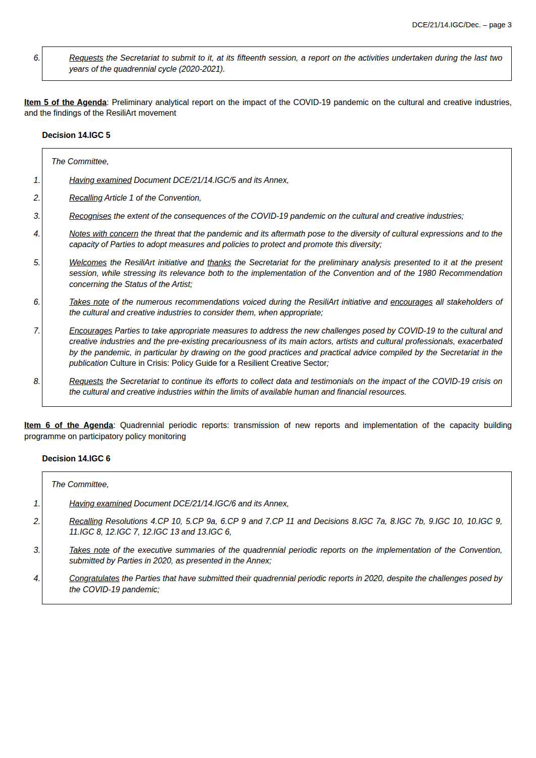DCE/21/14.IGC/Dec. – page 3
6. Requests the Secretariat to submit to it, at its fifteenth session, a report on the activities undertaken during the last two years of the quadrennial cycle (2020-2021).
Item 5 of the Agenda: Preliminary analytical report on the impact of the COVID-19 pandemic on the cultural and creative industries, and the findings of the ResiliArt movement
Decision 14.IGC 5
The Committee,
1. Having examined Document DCE/21/14.IGC/5 and its Annex,
2. Recalling Article 1 of the Convention,
3. Recognises the extent of the consequences of the COVID-19 pandemic on the cultural and creative industries;
4. Notes with concern the threat that the pandemic and its aftermath pose to the diversity of cultural expressions and to the capacity of Parties to adopt measures and policies to protect and promote this diversity;
5. Welcomes the ResiliArt initiative and thanks the Secretariat for the preliminary analysis presented to it at the present session, while stressing its relevance both to the implementation of the Convention and of the 1980 Recommendation concerning the Status of the Artist;
6. Takes note of the numerous recommendations voiced during the ResiliArt initiative and encourages all stakeholders of the cultural and creative industries to consider them, when appropriate;
7. Encourages Parties to take appropriate measures to address the new challenges posed by COVID-19 to the cultural and creative industries and the pre-existing precariousness of its main actors, artists and cultural professionals, exacerbated by the pandemic, in particular by drawing on the good practices and practical advice compiled by the Secretariat in the publication Culture in Crisis: Policy Guide for a Resilient Creative Sector;
8. Requests the Secretariat to continue its efforts to collect data and testimonials on the impact of the COVID-19 crisis on the cultural and creative industries within the limits of available human and financial resources.
Item 6 of the Agenda: Quadrennial periodic reports: transmission of new reports and implementation of the capacity building programme on participatory policy monitoring
Decision 14.IGC 6
The Committee,
1. Having examined Document DCE/21/14.IGC/6 and its Annex,
2. Recalling Resolutions 4.CP 10, 5.CP 9a, 6.CP 9 and 7.CP 11 and Decisions 8.IGC 7a, 8.IGC 7b, 9.IGC 10, 10.IGC 9, 11.IGC 8, 12.IGC 7, 12.IGC 13 and 13.IGC 6,
3. Takes note of the executive summaries of the quadrennial periodic reports on the implementation of the Convention, submitted by Parties in 2020, as presented in the Annex;
4. Congratulates the Parties that have submitted their quadrennial periodic reports in 2020, despite the challenges posed by the COVID-19 pandemic;